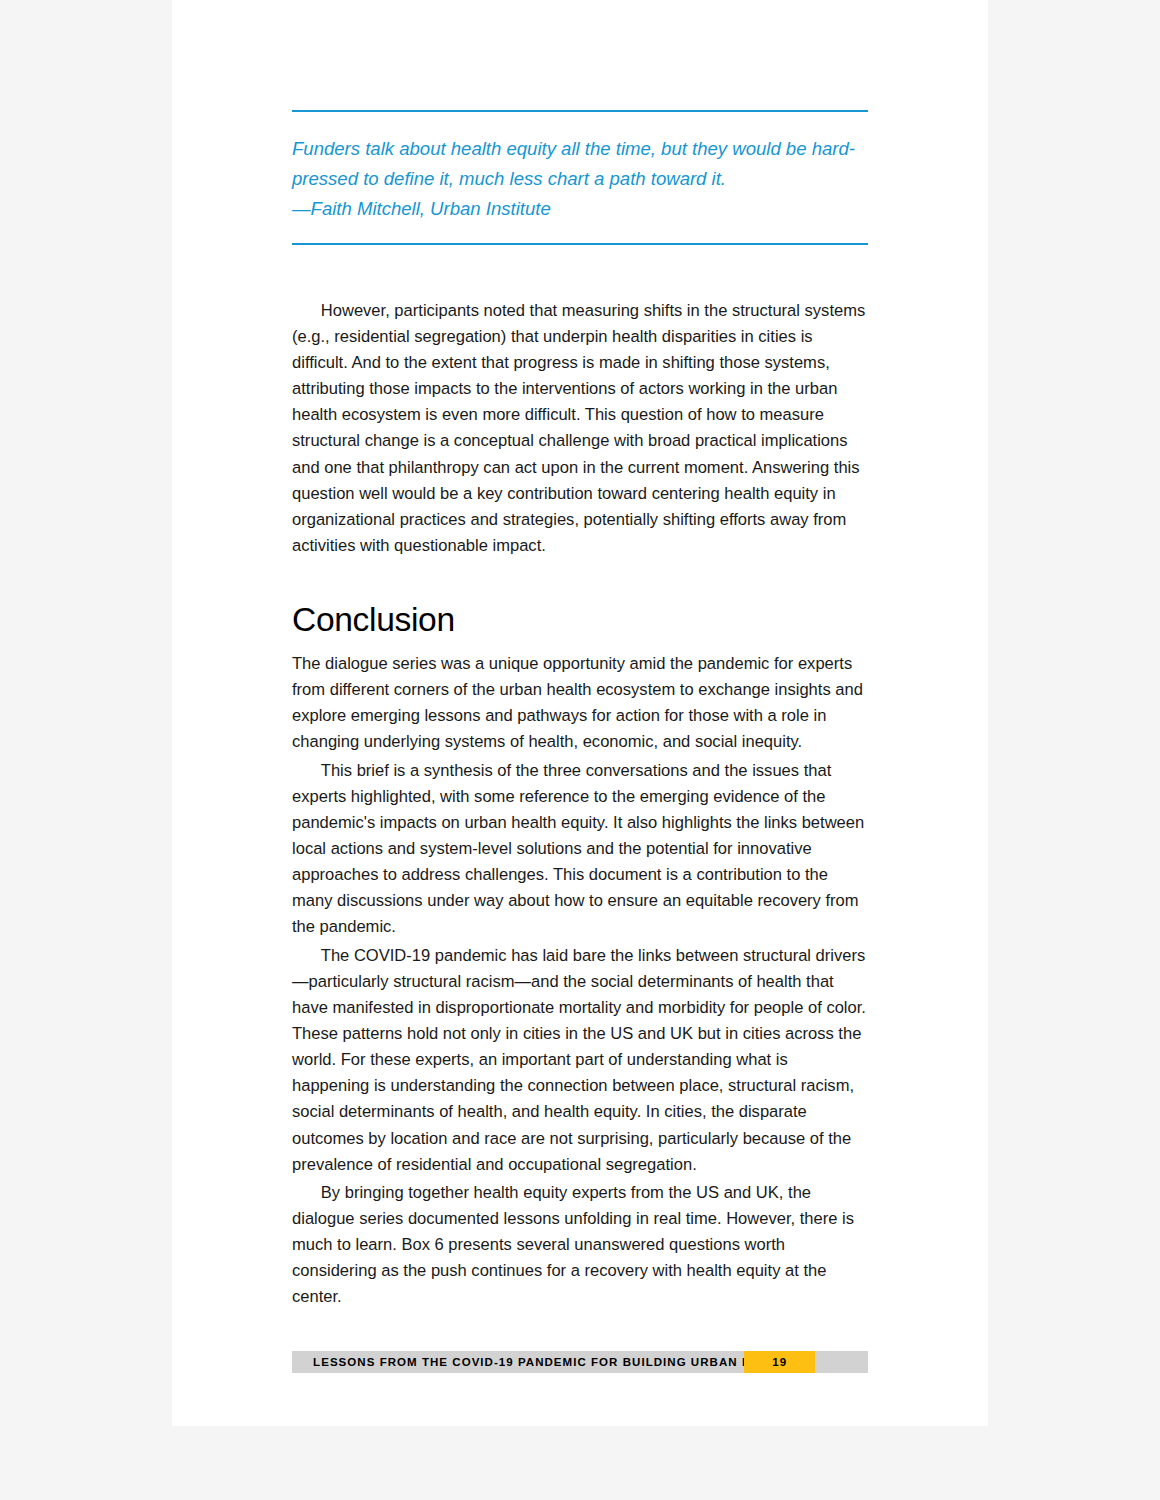Funders talk about health equity all the time, but they would be hard-pressed to define it, much less chart a path toward it.
—Faith Mitchell, Urban Institute
However, participants noted that measuring shifts in the structural systems (e.g., residential segregation) that underpin health disparities in cities is difficult. And to the extent that progress is made in shifting those systems, attributing those impacts to the interventions of actors working in the urban health ecosystem is even more difficult. This question of how to measure structural change is a conceptual challenge with broad practical implications and one that philanthropy can act upon in the current moment. Answering this question well would be a key contribution toward centering health equity in organizational practices and strategies, potentially shifting efforts away from activities with questionable impact.
Conclusion
The dialogue series was a unique opportunity amid the pandemic for experts from different corners of the urban health ecosystem to exchange insights and explore emerging lessons and pathways for action for those with a role in changing underlying systems of health, economic, and social inequity.
This brief is a synthesis of the three conversations and the issues that experts highlighted, with some reference to the emerging evidence of the pandemic's impacts on urban health equity. It also highlights the links between local actions and system-level solutions and the potential for innovative approaches to address challenges. This document is a contribution to the many discussions under way about how to ensure an equitable recovery from the pandemic.
The COVID-19 pandemic has laid bare the links between structural drivers—particularly structural racism—and the social determinants of health that have manifested in disproportionate mortality and morbidity for people of color. These patterns hold not only in cities in the US and UK but in cities across the world. For these experts, an important part of understanding what is happening is understanding the connection between place, structural racism, social determinants of health, and health equity. In cities, the disparate outcomes by location and race are not surprising, particularly because of the prevalence of residential and occupational segregation.
By bringing together health equity experts from the US and UK, the dialogue series documented lessons unfolding in real time. However, there is much to learn. Box 6 presents several unanswered questions worth considering as the push continues for a recovery with health equity at the center.
LESSONS FROM THE COVID-19 PANDEMIC FOR BUILDING URBAN HEALTH EQUITY
19